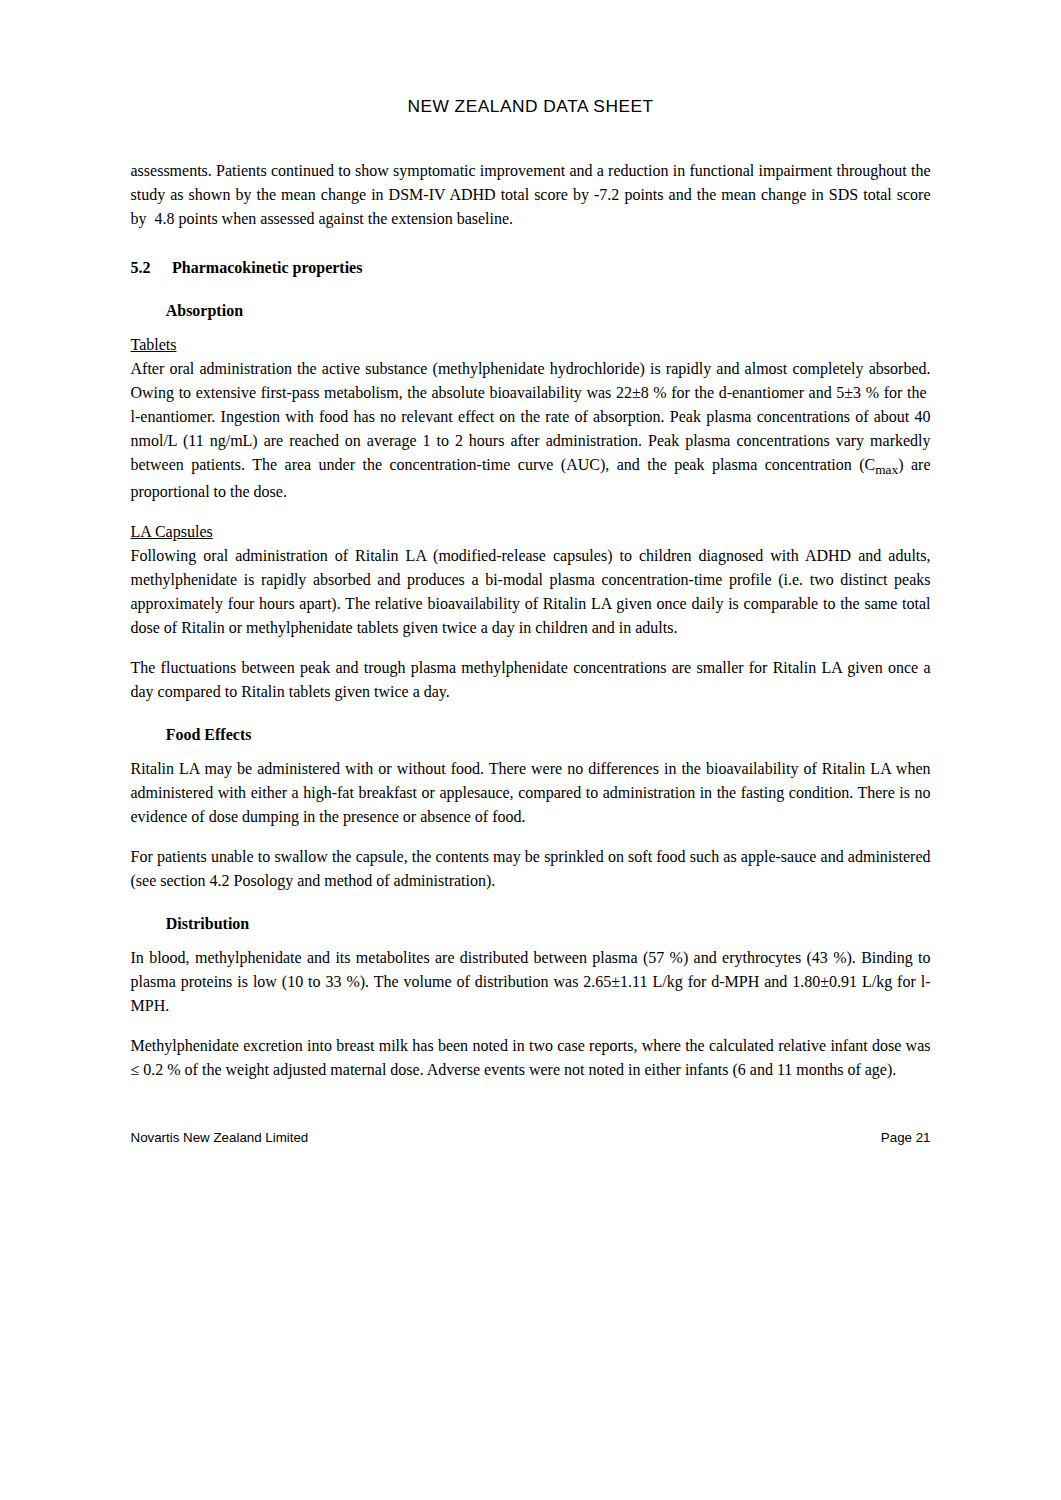NEW ZEALAND DATA SHEET
assessments. Patients continued to show symptomatic improvement and a reduction in functional impairment throughout the study as shown by the mean change in DSM-IV ADHD total score by -7.2 points and the mean change in SDS total score by 4.8 points when assessed against the extension baseline.
5.2 Pharmacokinetic properties
Absorption
Tablets
After oral administration the active substance (methylphenidate hydrochloride) is rapidly and almost completely absorbed. Owing to extensive first-pass metabolism, the absolute bioavailability was 22±8 % for the d-enantiomer and 5±3 % for the l-enantiomer. Ingestion with food has no relevant effect on the rate of absorption. Peak plasma concentrations of about 40 nmol/L (11 ng/mL) are reached on average 1 to 2 hours after administration. Peak plasma concentrations vary markedly between patients. The area under the concentration-time curve (AUC), and the peak plasma concentration (Cmax) are proportional to the dose.
LA Capsules
Following oral administration of Ritalin LA (modified-release capsules) to children diagnosed with ADHD and adults, methylphenidate is rapidly absorbed and produces a bi-modal plasma concentration-time profile (i.e. two distinct peaks approximately four hours apart). The relative bioavailability of Ritalin LA given once daily is comparable to the same total dose of Ritalin or methylphenidate tablets given twice a day in children and in adults.
The fluctuations between peak and trough plasma methylphenidate concentrations are smaller for Ritalin LA given once a day compared to Ritalin tablets given twice a day.
Food Effects
Ritalin LA may be administered with or without food. There were no differences in the bioavailability of Ritalin LA when administered with either a high-fat breakfast or applesauce, compared to administration in the fasting condition. There is no evidence of dose dumping in the presence or absence of food.
For patients unable to swallow the capsule, the contents may be sprinkled on soft food such as apple-sauce and administered (see section 4.2 Posology and method of administration).
Distribution
In blood, methylphenidate and its metabolites are distributed between plasma (57 %) and erythrocytes (43 %). Binding to plasma proteins is low (10 to 33 %). The volume of distribution was 2.65±1.11 L/kg for d-MPH and 1.80±0.91 L/kg for l-MPH.
Methylphenidate excretion into breast milk has been noted in two case reports, where the calculated relative infant dose was ≤ 0.2 % of the weight adjusted maternal dose. Adverse events were not noted in either infants (6 and 11 months of age).
Novartis New Zealand Limited
Page 21